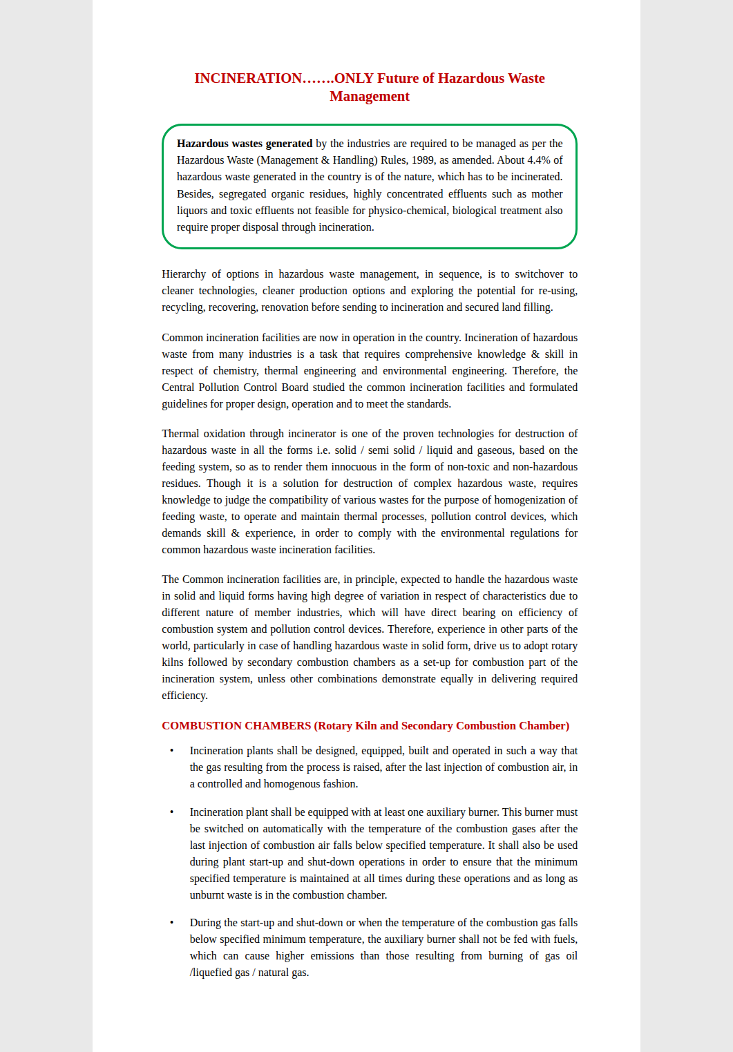INCINERATION…….ONLY Future of Hazardous Waste Management
Hazardous wastes generated by the industries are required to be managed as per the Hazardous Waste (Management & Handling) Rules, 1989, as amended. About 4.4% of hazardous waste generated in the country is of the nature, which has to be incinerated. Besides, segregated organic residues, highly concentrated effluents such as mother liquors and toxic effluents not feasible for physico-chemical, biological treatment also require proper disposal through incineration.
Hierarchy of options in hazardous waste management, in sequence, is to switchover to cleaner technologies, cleaner production options and exploring the potential for re-using, recycling, recovering, renovation before sending to incineration and secured land filling.
Common incineration facilities are now in operation in the country. Incineration of hazardous waste from many industries is a task that requires comprehensive knowledge & skill in respect of chemistry, thermal engineering and environmental engineering. Therefore, the Central Pollution Control Board studied the common incineration facilities and formulated guidelines for proper design, operation and to meet the standards.
Thermal oxidation through incinerator is one of the proven technologies for destruction of hazardous waste in all the forms i.e. solid / semi solid / liquid and gaseous, based on the feeding system, so as to render them innocuous in the form of non-toxic and non-hazardous residues. Though it is a solution for destruction of complex hazardous waste, requires knowledge to judge the compatibility of various wastes for the purpose of homogenization of feeding waste, to operate and maintain thermal processes, pollution control devices, which demands skill & experience, in order to comply with the environmental regulations for common hazardous waste incineration facilities.
The Common incineration facilities are, in principle, expected to handle the hazardous waste in solid and liquid forms having high degree of variation in respect of characteristics due to different nature of member industries, which will have direct bearing on efficiency of combustion system and pollution control devices. Therefore, experience in other parts of the world, particularly in case of handling hazardous waste in solid form, drive us to adopt rotary kilns followed by secondary combustion chambers as a set-up for combustion part of the incineration system, unless other combinations demonstrate equally in delivering required efficiency.
COMBUSTION CHAMBERS (Rotary Kiln and Secondary Combustion Chamber)
Incineration plants shall be designed, equipped, built and operated in such a way that the gas resulting from the process is raised, after the last injection of combustion air, in a controlled and homogenous fashion.
Incineration plant shall be equipped with at least one auxiliary burner. This burner must be switched on automatically with the temperature of the combustion gases after the last injection of combustion air falls below specified temperature. It shall also be used during plant start-up and shut-down operations in order to ensure that the minimum specified temperature is maintained at all times during these operations and as long as unburnt waste is in the combustion chamber.
During the start-up and shut-down or when the temperature of the combustion gas falls below specified minimum temperature, the auxiliary burner shall not be fed with fuels, which can cause higher emissions than those resulting from burning of gas oil /liquefied gas / natural gas.